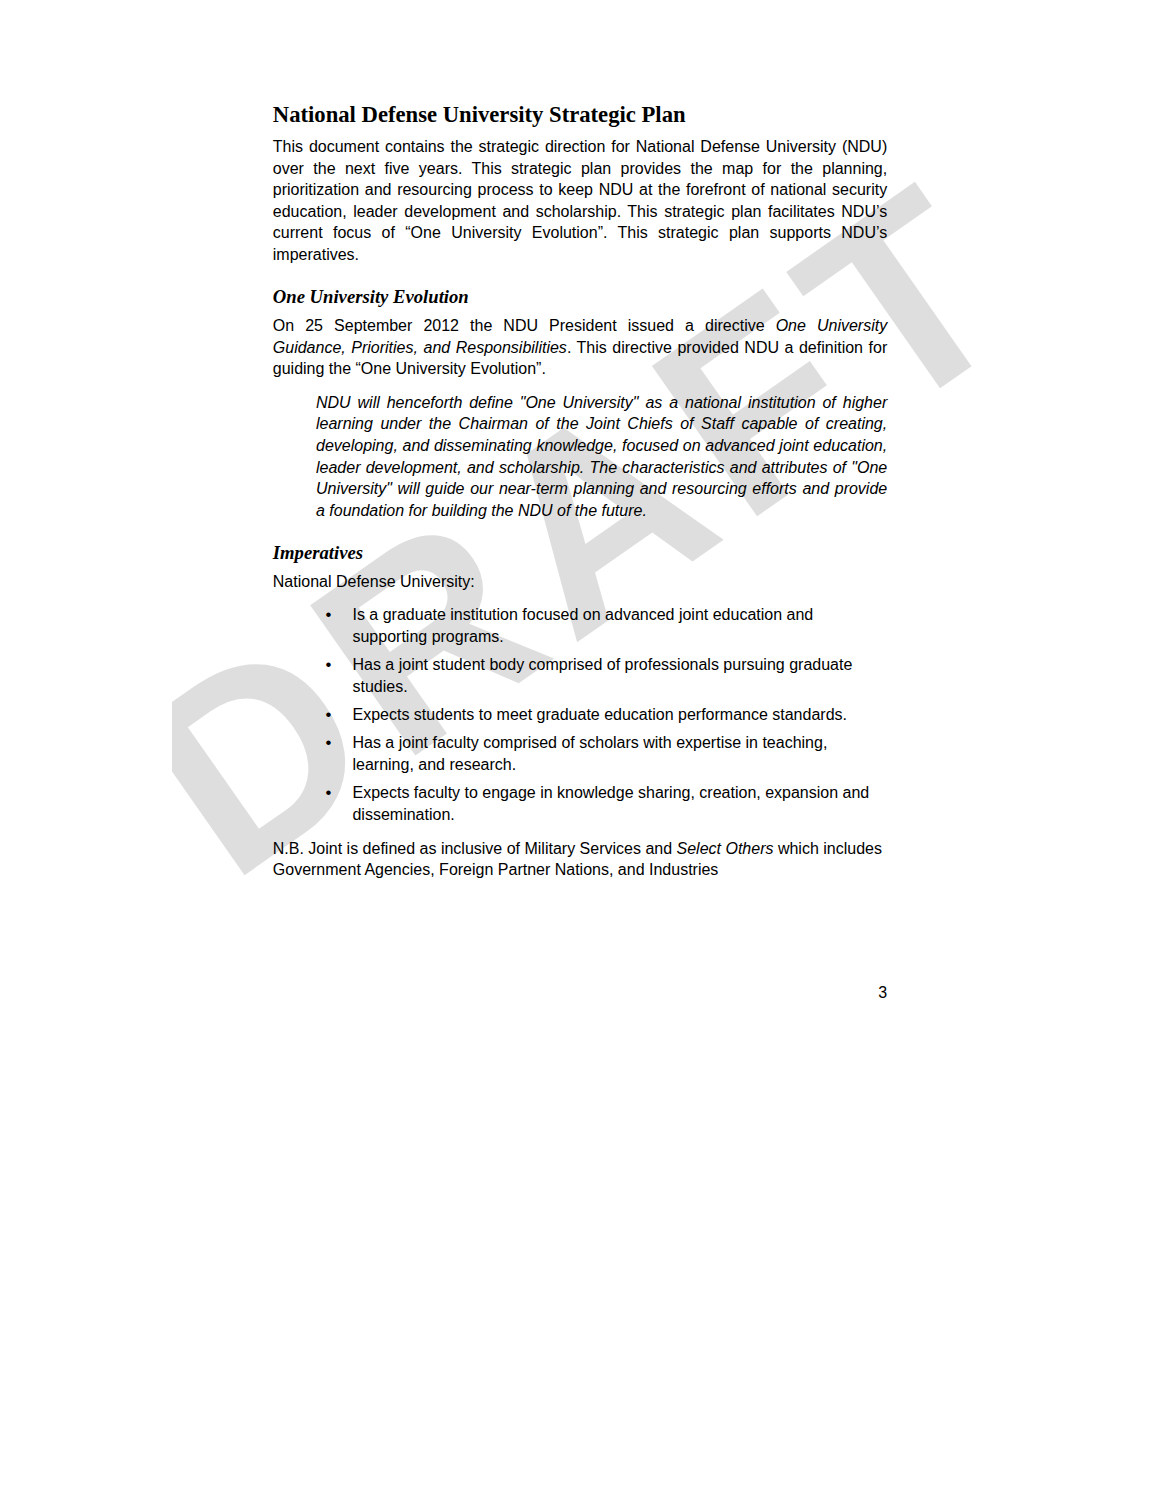DRAFT
National Defense University Strategic Plan
This document contains the strategic direction for National Defense University (NDU) over the next five years. This strategic plan provides the map for the planning, prioritization and resourcing process to keep NDU at the forefront of national security education, leader development and scholarship. This strategic plan facilitates NDU’s current focus of “One University Evolution”. This strategic plan supports NDU’s imperatives.
One University Evolution
On 25 September 2012 the NDU President issued a directive One University Guidance, Priorities, and Responsibilities. This directive provided NDU a definition for guiding the “One University Evolution”.
NDU will henceforth define "One University" as a national institution of higher learning under the Chairman of the Joint Chiefs of Staff capable of creating, developing, and disseminating knowledge, focused on advanced joint education, leader development, and scholarship. The characteristics and attributes of "One University" will guide our near-term planning and resourcing efforts and provide a foundation for building the NDU of the future.
Imperatives
National Defense University:
Is a graduate institution focused on advanced joint education and supporting programs.
Has a joint student body comprised of professionals pursuing graduate studies.
Expects students to meet graduate education performance standards.
Has a joint faculty comprised of scholars with expertise in teaching, learning, and research.
Expects faculty to engage in knowledge sharing, creation, expansion and dissemination.
N.B. Joint is defined as inclusive of Military Services and Select Others which includes Government Agencies, Foreign Partner Nations, and Industries
3